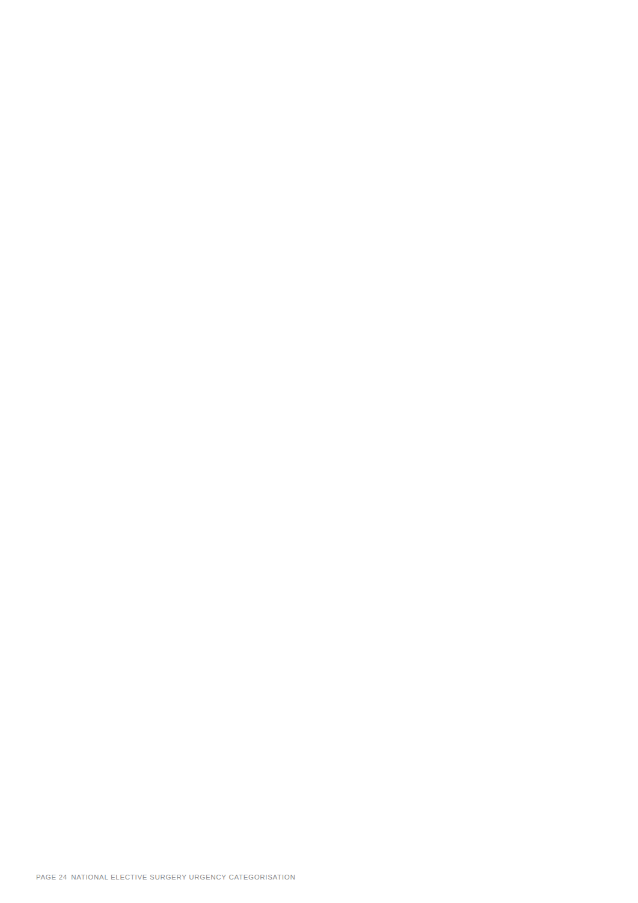PAGE 24 NATIONAL ELECTIVE SURGERY URGENCY CATEGORISATION